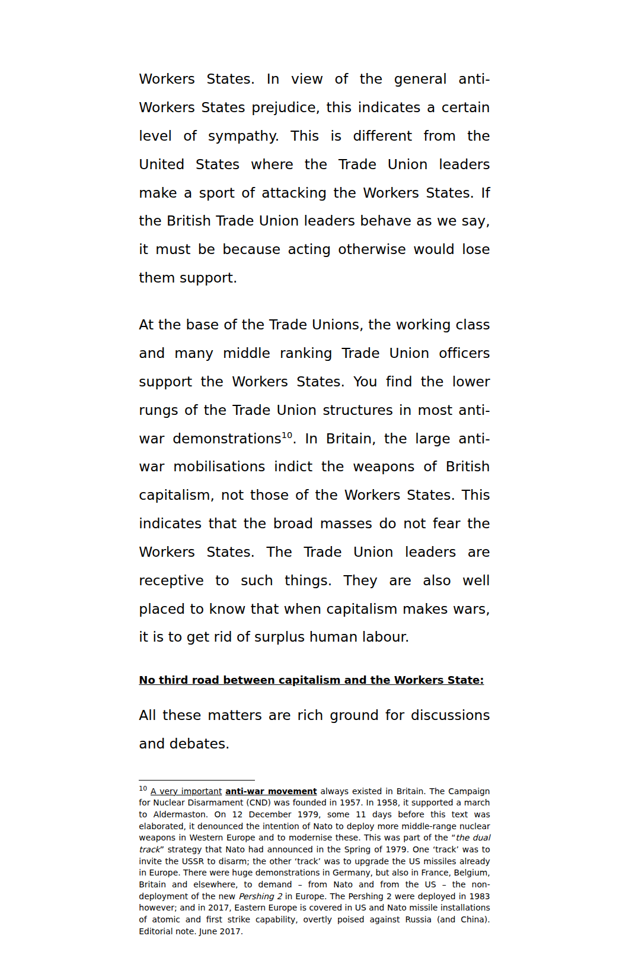Workers States. In view of the general anti-Workers States prejudice, this indicates a certain level of sympathy. This is different from the United States where the Trade Union leaders make a sport of attacking the Workers States. If the British Trade Union leaders behave as we say, it must be because acting otherwise would lose them support.
At the base of the Trade Unions, the working class and many middle ranking Trade Union officers support the Workers States. You find the lower rungs of the Trade Union structures in most anti-war demonstrations10. In Britain, the large anti-war mobilisations indict the weapons of British capitalism, not those of the Workers States. This indicates that the broad masses do not fear the Workers States. The Trade Union leaders are receptive to such things. They are also well placed to know that when capitalism makes wars, it is to get rid of surplus human labour.
No third road between capitalism and the Workers State:
All these matters are rich ground for discussions and debates.
10 A very important anti-war movement always existed in Britain. The Campaign for Nuclear Disarmament (CND) was founded in 1957. In 1958, it supported a march to Aldermaston. On 12 December 1979, some 11 days before this text was elaborated, it denounced the intention of Nato to deploy more middle-range nuclear weapons in Western Europe and to modernise these. This was part of the “the dual track” strategy that Nato had announced in the Spring of 1979. One ‘track’ was to invite the USSR to disarm; the other ‘track’ was to upgrade the US missiles already in Europe. There were huge demonstrations in Germany, but also in France, Belgium, Britain and elsewhere, to demand – from Nato and from the US – the non-deployment of the new Pershing 2 in Europe. The Pershing 2 were deployed in 1983 however; and in 2017, Eastern Europe is covered in US and Nato missile installations of atomic and first strike capability, overtly poised against Russia (and China). Editorial note. June 2017.